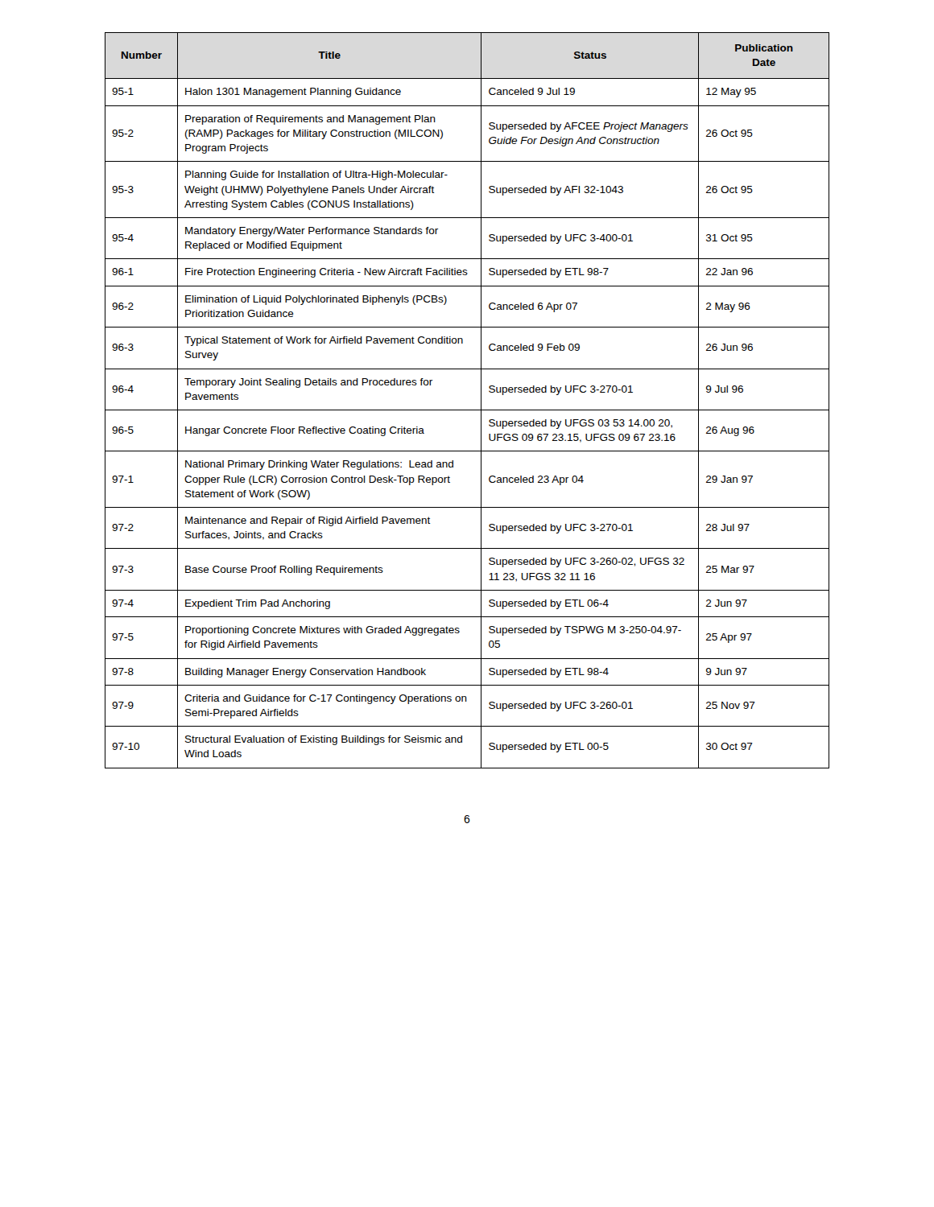| Number | Title | Status | Publication Date |
| --- | --- | --- | --- |
| 95-1 | Halon 1301 Management Planning Guidance | Canceled 9 Jul 19 | 12 May 95 |
| 95-2 | Preparation of Requirements and Management Plan (RAMP) Packages for Military Construction (MILCON) Program Projects | Superseded by AFCEE Project Managers Guide For Design And Construction | 26 Oct 95 |
| 95-3 | Planning Guide for Installation of Ultra-High-Molecular-Weight (UHMW) Polyethylene Panels Under Aircraft Arresting System Cables (CONUS Installations) | Superseded by AFI 32-1043 | 26 Oct 95 |
| 95-4 | Mandatory Energy/Water Performance Standards for Replaced or Modified Equipment | Superseded by UFC 3-400-01 | 31 Oct 95 |
| 96-1 | Fire Protection Engineering Criteria - New Aircraft Facilities | Superseded by ETL 98-7 | 22 Jan 96 |
| 96-2 | Elimination of Liquid Polychlorinated Biphenyls (PCBs) Prioritization Guidance | Canceled 6 Apr 07 | 2 May 96 |
| 96-3 | Typical Statement of Work for Airfield Pavement Condition Survey | Canceled 9 Feb 09 | 26 Jun 96 |
| 96-4 | Temporary Joint Sealing Details and Procedures for Pavements | Superseded by UFC 3-270-01 | 9 Jul 96 |
| 96-5 | Hangar Concrete Floor Reflective Coating Criteria | Superseded by UFGS 03 53 14.00 20, UFGS 09 67 23.15, UFGS 09 67 23.16 | 26 Aug 96 |
| 97-1 | National Primary Drinking Water Regulations: Lead and Copper Rule (LCR) Corrosion Control Desk-Top Report Statement of Work (SOW) | Canceled 23 Apr 04 | 29 Jan 97 |
| 97-2 | Maintenance and Repair of Rigid Airfield Pavement Surfaces, Joints, and Cracks | Superseded by UFC 3-270-01 | 28 Jul 97 |
| 97-3 | Base Course Proof Rolling Requirements | Superseded by UFC 3-260-02, UFGS 32 11 23, UFGS 32 11 16 | 25 Mar 97 |
| 97-4 | Expedient Trim Pad Anchoring | Superseded by ETL 06-4 | 2 Jun 97 |
| 97-5 | Proportioning Concrete Mixtures with Graded Aggregates for Rigid Airfield Pavements | Superseded by TSPWG M 3-250-04.97-05 | 25 Apr 97 |
| 97-8 | Building Manager Energy Conservation Handbook | Superseded by ETL 98-4 | 9 Jun 97 |
| 97-9 | Criteria and Guidance for C-17 Contingency Operations on Semi-Prepared Airfields | Superseded by UFC 3-260-01 | 25 Nov 97 |
| 97-10 | Structural Evaluation of Existing Buildings for Seismic and Wind Loads | Superseded by ETL 00-5 | 30 Oct 97 |
6